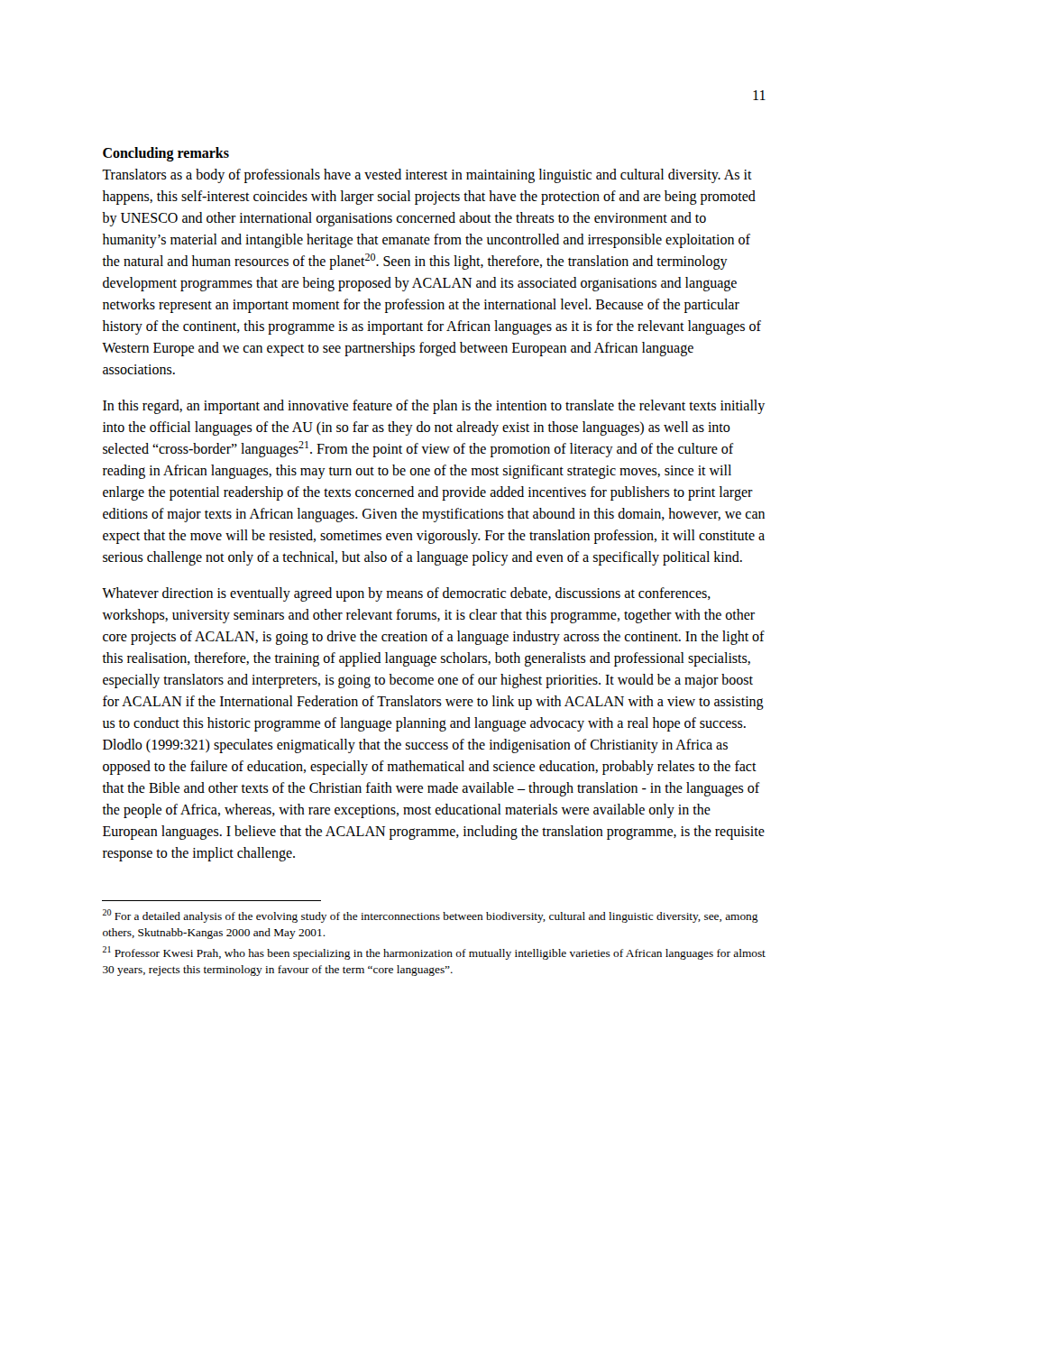11
Concluding remarks
Translators as a body of professionals have a vested interest in maintaining linguistic and cultural diversity. As it happens, this self-interest coincides with larger social projects that have the protection of and are being promoted by UNESCO and other international organisations concerned about the threats to the environment and to humanity’s material and intangible heritage that emanate from the uncontrolled and irresponsible exploitation of the natural and human resources of the planet20. Seen in this light, therefore, the translation and terminology development programmes that are being proposed by ACALAN and its associated organisations and language networks represent an important moment for the profession at the international level. Because of the particular history of the continent, this programme is as important for African languages as it is for the relevant languages of Western Europe and we can expect to see partnerships forged between European and African language associations.
In this regard, an important and innovative feature of the plan is the intention to translate the relevant texts initially into the official languages of the AU (in so far as they do not already exist in those languages) as well as into selected “cross-border” languages21. From the point of view of the promotion of literacy and of the culture of reading in African languages, this may turn out to be one of the most significant strategic moves, since it will enlarge the potential readership of the texts concerned and provide added incentives for publishers to print larger editions of major texts in African languages. Given the mystifications that abound in this domain, however, we can expect that the move will be resisted, sometimes even vigorously. For the translation profession, it will constitute a serious challenge not only of a technical, but also of a language policy and even of a specifically political kind.
Whatever direction is eventually agreed upon by means of democratic debate, discussions at conferences, workshops, university seminars and other relevant forums, it is clear that this programme, together with the other core projects of ACALAN, is going to drive the creation of a language industry across the continent. In the light of this realisation, therefore, the training of applied language scholars, both generalists and professional specialists, especially translators and interpreters, is going to become one of our highest priorities. It would be a major boost for ACALAN if the International Federation of Translators were to link up with ACALAN with a view to assisting us to conduct this historic programme of language planning and language advocacy with a real hope of success. Dlodlo (1999:321) speculates enigmatically that the success of the indigenisation of Christianity in Africa as opposed to the failure of education, especially of mathematical and science education, probably relates to the fact that the Bible and other texts of the Christian faith were made available – through translation - in the languages of the people of Africa, whereas, with rare exceptions, most educational materials were available only in the European languages. I believe that the ACALAN programme, including the translation programme, is the requisite response to the implict challenge.
20 For a detailed analysis of the evolving study of the interconnections between biodiversity, cultural and linguistic diversity, see, among others, Skutnabb-Kangas 2000 and May 2001.
21 Professor Kwesi Prah, who has been specializing in the harmonization of mutually intelligible varieties of African languages for almost 30 years, rejects this terminology in favour of the term “core languages”.